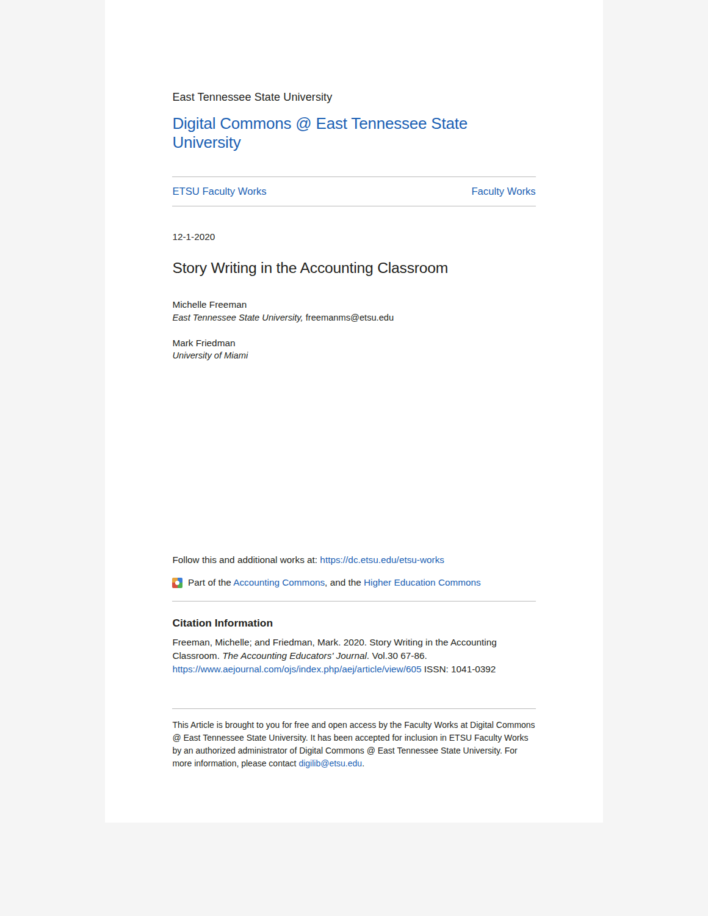East Tennessee State University
Digital Commons @ East Tennessee State University
ETSU Faculty Works
Faculty Works
12-1-2020
Story Writing in the Accounting Classroom
Michelle Freeman
East Tennessee State University, freemanms@etsu.edu
Mark Friedman
University of Miami
Follow this and additional works at: https://dc.etsu.edu/etsu-works
Part of the Accounting Commons, and the Higher Education Commons
Citation Information
Freeman, Michelle; and Friedman, Mark. 2020. Story Writing in the Accounting Classroom. The Accounting Educators' Journal. Vol.30 67-86. https://www.aejournal.com/ojs/index.php/aej/article/view/605 ISSN: 1041-0392
This Article is brought to you for free and open access by the Faculty Works at Digital Commons @ East Tennessee State University. It has been accepted for inclusion in ETSU Faculty Works by an authorized administrator of Digital Commons @ East Tennessee State University. For more information, please contact digilib@etsu.edu.